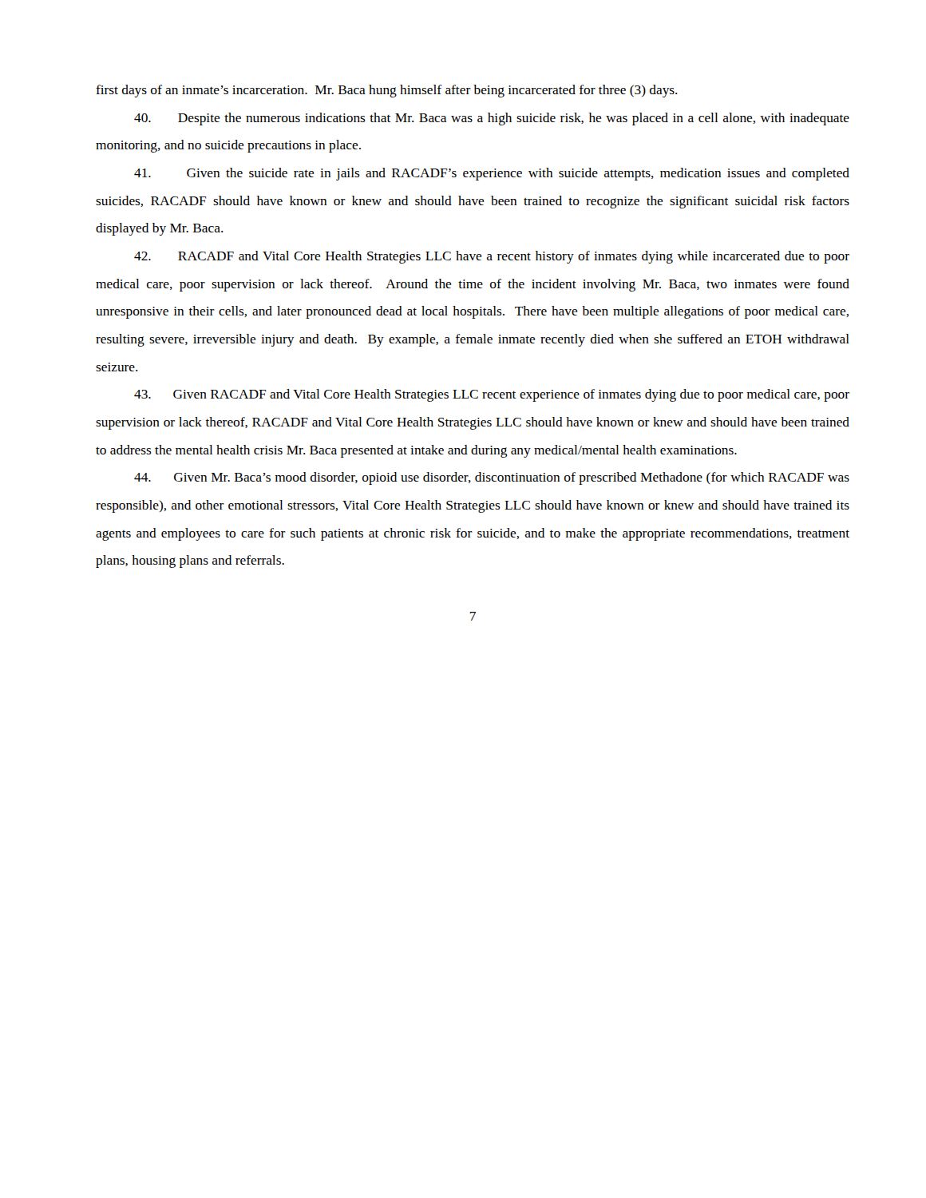first days of an inmate’s incarceration. Mr. Baca hung himself after being incarcerated for three (3) days.
40. Despite the numerous indications that Mr. Baca was a high suicide risk, he was placed in a cell alone, with inadequate monitoring, and no suicide precautions in place.
41. Given the suicide rate in jails and RACADF’s experience with suicide attempts, medication issues and completed suicides, RACADF should have known or knew and should have been trained to recognize the significant suicidal risk factors displayed by Mr. Baca.
42. RACADF and Vital Core Health Strategies LLC have a recent history of inmates dying while incarcerated due to poor medical care, poor supervision or lack thereof. Around the time of the incident involving Mr. Baca, two inmates were found unresponsive in their cells, and later pronounced dead at local hospitals. There have been multiple allegations of poor medical care, resulting severe, irreversible injury and death. By example, a female inmate recently died when she suffered an ETOH withdrawal seizure.
43. Given RACADF and Vital Core Health Strategies LLC recent experience of inmates dying due to poor medical care, poor supervision or lack thereof, RACADF and Vital Core Health Strategies LLC should have known or knew and should have been trained to address the mental health crisis Mr. Baca presented at intake and during any medical/mental health examinations.
44. Given Mr. Baca’s mood disorder, opioid use disorder, discontinuation of prescribed Methadone (for which RACADF was responsible), and other emotional stressors, Vital Core Health Strategies LLC should have known or knew and should have trained its agents and employees to care for such patients at chronic risk for suicide, and to make the appropriate recommendations, treatment plans, housing plans and referrals.
7